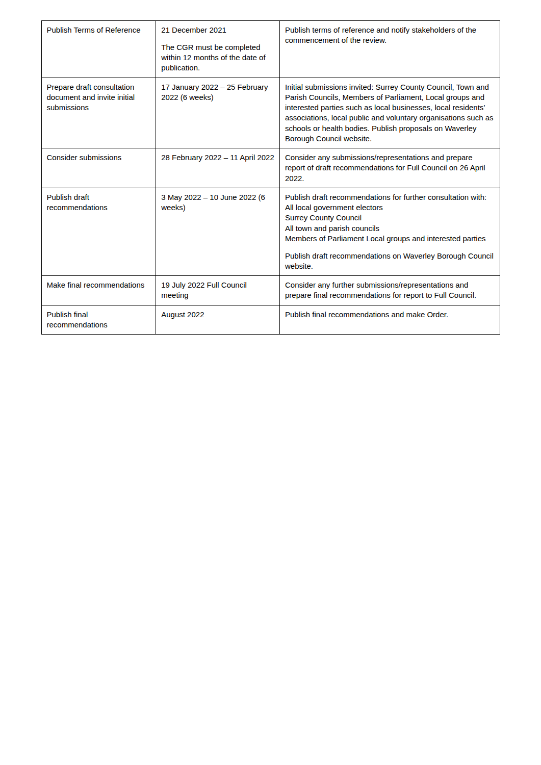| Publish Terms of Reference | 21 December 2021 The CGR must be completed within 12 months of the date of publication. | Publish terms of reference and notify stakeholders of the commencement of the review. |
| Prepare draft consultation document and invite initial submissions | 17 January 2022 – 25 February 2022 (6 weeks) | Initial submissions invited: Surrey County Council, Town and Parish Councils, Members of Parliament, Local groups and interested parties such as local businesses, local residents’ associations, local public and voluntary organisations such as schools or health bodies. Publish proposals on Waverley Borough Council website. |
| Consider submissions | 28 February 2022 – 11 April 2022 | Consider any submissions/representations and prepare report of draft recommendations for Full Council on 26 April 2022. |
| Publish draft recommendations | 3 May 2022 – 10 June 2022 (6 weeks) | Publish draft recommendations for further consultation with: All local government electors Surrey County Council All town and parish councils Members of Parliament Local groups and interested parties Publish draft recommendations on Waverley Borough Council website. |
| Make final recommendations | 19 July 2022 Full Council meeting | Consider any further submissions/representations and prepare final recommendations for report to Full Council. |
| Publish final recommendations | August 2022 | Publish final recommendations and make Order. |